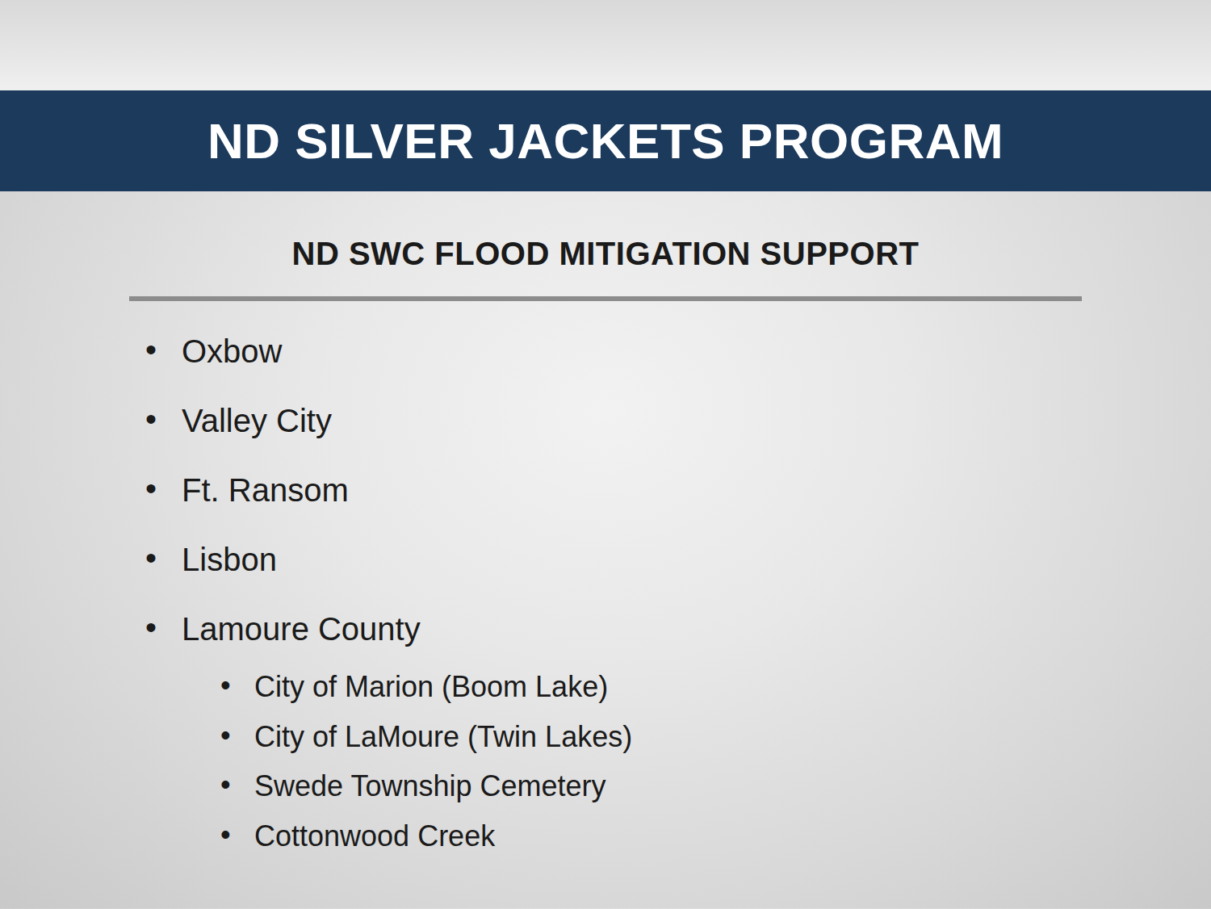ND SILVER JACKETS PROGRAM
ND SWC FLOOD MITIGATION SUPPORT
Oxbow
Valley City
Ft. Ransom
Lisbon
Lamoure County
City of Marion (Boom Lake)
City of LaMoure (Twin Lakes)
Swede Township Cemetery
Cottonwood Creek